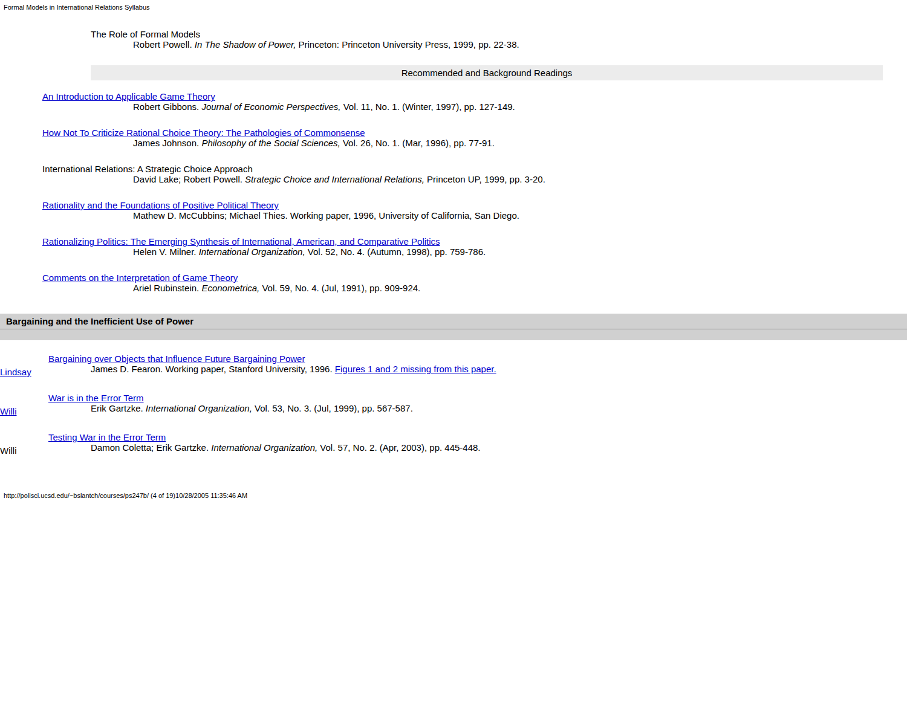Formal Models in International Relations Syllabus
The Role of Formal Models
Robert Powell. In The Shadow of Power, Princeton: Princeton University Press, 1999, pp. 22-38.
Recommended and Background Readings
An Introduction to Applicable Game Theory
Robert Gibbons. Journal of Economic Perspectives, Vol. 11, No. 1. (Winter, 1997), pp. 127-149.
How Not To Criticize Rational Choice Theory: The Pathologies of Commonsense
James Johnson. Philosophy of the Social Sciences, Vol. 26, No. 1. (Mar, 1996), pp. 77-91.
International Relations: A Strategic Choice Approach
David Lake; Robert Powell. Strategic Choice and International Relations, Princeton UP, 1999, pp. 3-20.
Rationality and the Foundations of Positive Political Theory
Mathew D. McCubbins; Michael Thies. Working paper, 1996, University of California, San Diego.
Rationalizing Politics: The Emerging Synthesis of International, American, and Comparative Politics
Helen V. Milner. International Organization, Vol. 52, No. 4. (Autumn, 1998), pp. 759-786.
Comments on the Interpretation of Game Theory
Ariel Rubinstein. Econometrica, Vol. 59, No. 4. (Jul, 1991), pp. 909-924.
Bargaining and the Inefficient Use of Power
Lindsay
Bargaining over Objects that Influence Future Bargaining Power
James D. Fearon. Working paper, Stanford University, 1996. Figures 1 and 2 missing from this paper.
Willi
War is in the Error Term
Erik Gartzke. International Organization, Vol. 53, No. 3. (Jul, 1999), pp. 567-587.
Willi
Testing War in the Error Term
Damon Coletta; Erik Gartzke. International Organization, Vol. 57, No. 2. (Apr, 2003), pp. 445-448.
http://polisci.ucsd.edu/~bslantch/courses/ps247b/ (4 of 19)10/28/2005 11:35:46 AM